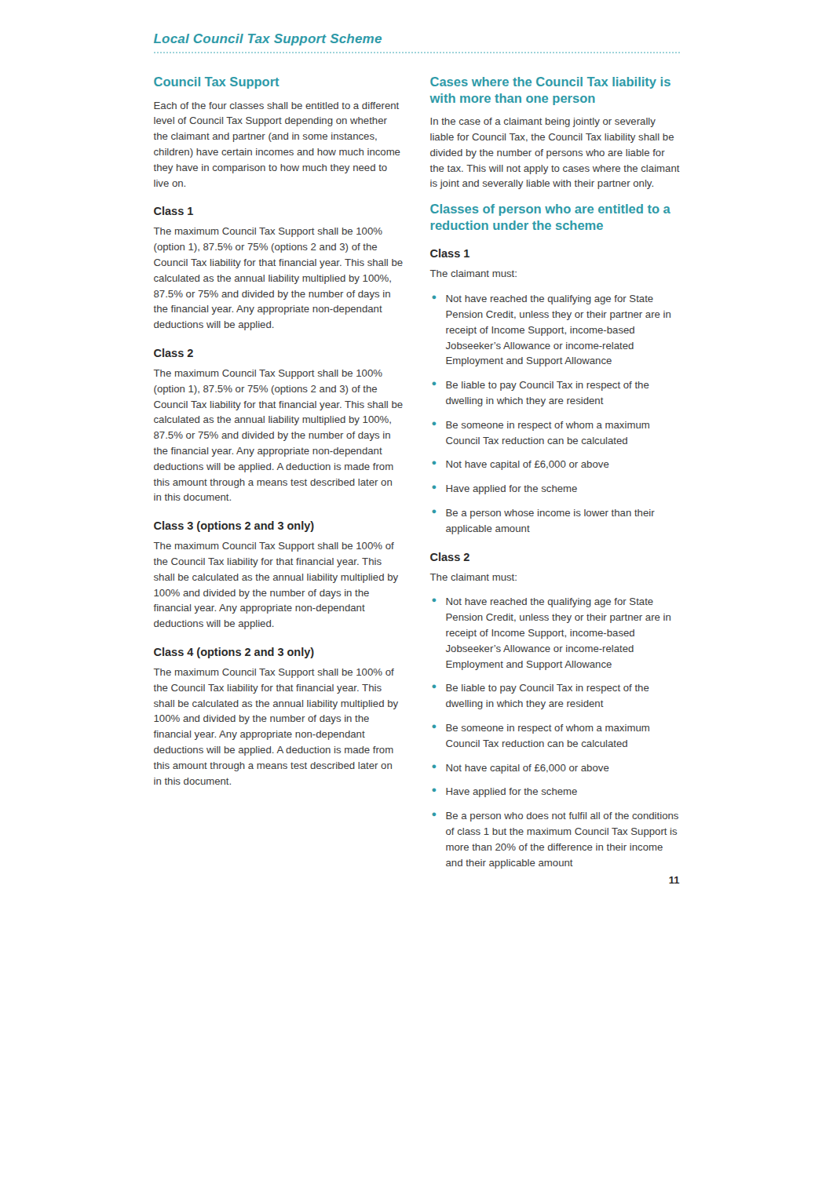Local Council Tax Support Scheme
Council Tax Support
Each of the four classes shall be entitled to a different level of Council Tax Support depending on whether the claimant and partner (and in some instances, children) have certain incomes and how much income they have in comparison to how much they need to live on.
Class 1
The maximum Council Tax Support shall be 100% (option 1), 87.5% or 75% (options 2 and 3) of the Council Tax liability for that financial year. This shall be calculated as the annual liability multiplied by 100%, 87.5% or 75% and divided by the number of days in the financial year. Any appropriate non-dependant deductions will be applied.
Class 2
The maximum Council Tax Support shall be 100% (option 1), 87.5% or 75% (options 2 and 3) of the Council Tax liability for that financial year. This shall be calculated as the annual liability multiplied by 100%, 87.5% or 75% and divided by the number of days in the financial year. Any appropriate non-dependant deductions will be applied. A deduction is made from this amount through a means test described later on in this document.
Class 3 (options 2 and 3 only)
The maximum Council Tax Support shall be 100% of the Council Tax liability for that financial year. This shall be calculated as the annual liability multiplied by 100% and divided by the number of days in the financial year. Any appropriate non-dependant deductions will be applied.
Class 4 (options 2 and 3 only)
The maximum Council Tax Support shall be 100% of the Council Tax liability for that financial year. This shall be calculated as the annual liability multiplied by 100% and divided by the number of days in the financial year. Any appropriate non-dependant deductions will be applied. A deduction is made from this amount through a means test described later on in this document.
Cases where the Council Tax liability is with more than one person
In the case of a claimant being jointly or severally liable for Council Tax, the Council Tax liability shall be divided by the number of persons who are liable for the tax. This will not apply to cases where the claimant is joint and severally liable with their partner only.
Classes of person who are entitled to a reduction under the scheme
Class 1
The claimant must:
Not have reached the qualifying age for State Pension Credit, unless they or their partner are in receipt of Income Support, income-based Jobseeker’s Allowance or income-related Employment and Support Allowance
Be liable to pay Council Tax in respect of the dwelling in which they are resident
Be someone in respect of whom a maximum Council Tax reduction can be calculated
Not have capital of £6,000 or above
Have applied for the scheme
Be a person whose income is lower than their applicable amount
Class 2
The claimant must:
Not have reached the qualifying age for State Pension Credit, unless they or their partner are in receipt of Income Support, income-based Jobseeker’s Allowance or income-related Employment and Support Allowance
Be liable to pay Council Tax in respect of the dwelling in which they are resident
Be someone in respect of whom a maximum Council Tax reduction can be calculated
Not have capital of £6,000 or above
Have applied for the scheme
Be a person who does not fulfil all of the conditions of class 1 but the maximum Council Tax Support is more than 20% of the difference in their income and their applicable amount
11